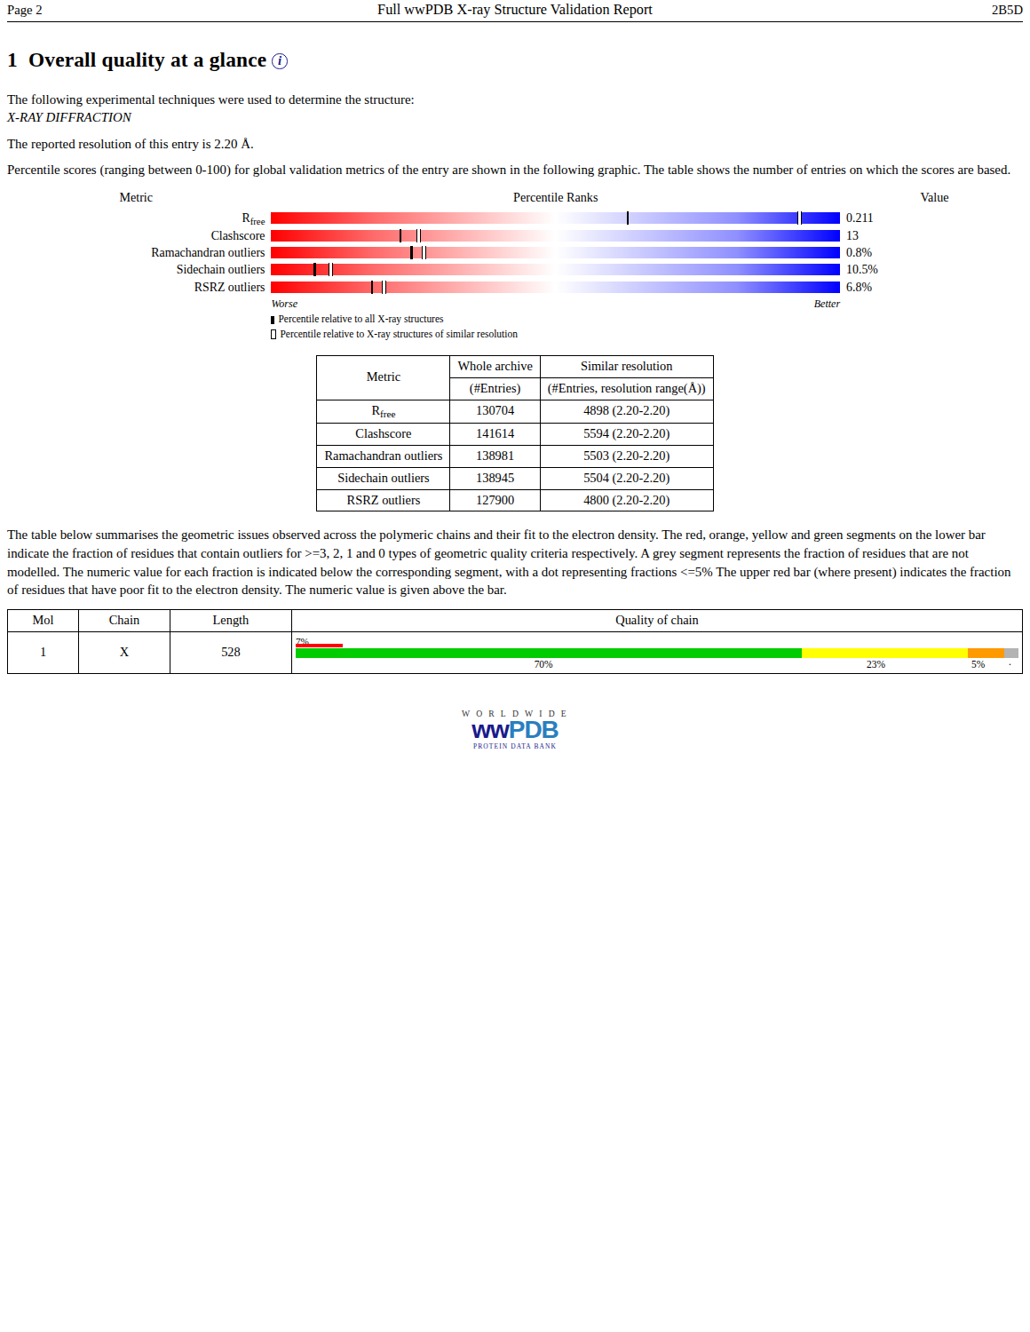Page 2
Full wwPDB X-ray Structure Validation Report
2B5D
1 Overall quality at a glance i
The following experimental techniques were used to determine the structure:
X-RAY DIFFRACTION
The reported resolution of this entry is 2.20 Å.
Percentile scores (ranging between 0-100) for global validation metrics of the entry are shown in the following graphic. The table shows the number of entries on which the scores are based.
| Metric | Percentile Ranks | Value |
| R free | | 0.211 |
| Clashscore | | 13 |
| Ramachandran outliers | | 0.8% |
| Sidechain outliers | | 10.5% |
| RSRZ outliers | | 6.8% |
| | Worse Better | |
| | Percentile relative to all X-ray structures Percentile relative to X-ray structures of similar resolution | |
| Metric | Whole archive | Similar resolution |
| --- | --- | --- |
| (#Entries) | (#Entries, resolution range(Å)) |
| R free | 130704 | 4898 (2.20-2.20) |
| Clashscore | 141614 | 5594 (2.20-2.20) |
| Ramachandran outliers | 138981 | 5503 (2.20-2.20) |
| Sidechain outliers | 138945 | 5504 (2.20-2.20) |
| RSRZ outliers | 127900 | 4800 (2.20-2.20) |
The table below summarises the geometric issues observed across the polymeric chains and their fit to the electron density. The red, orange, yellow and green segments on the lower bar indicate the fraction of residues that contain outliers for >=3, 2, 1 and 0 types of geometric quality criteria respectively. A grey segment represents the fraction of residues that are not modelled. The numeric value for each fraction is indicated below the corresponding segment, with a dot representing fractions <=5% The upper red bar (where present) indicates the fraction of residues that have poor fit to the electron density. The numeric value is given above the bar.
| Mol | Chain | Length | Quality of chain |
| --- | --- | --- | --- |
| 1 | X | 528 | 7% 70% 23% 5% · |
W O R L D W I D E
wwPDB
PROTEIN DATA BANK